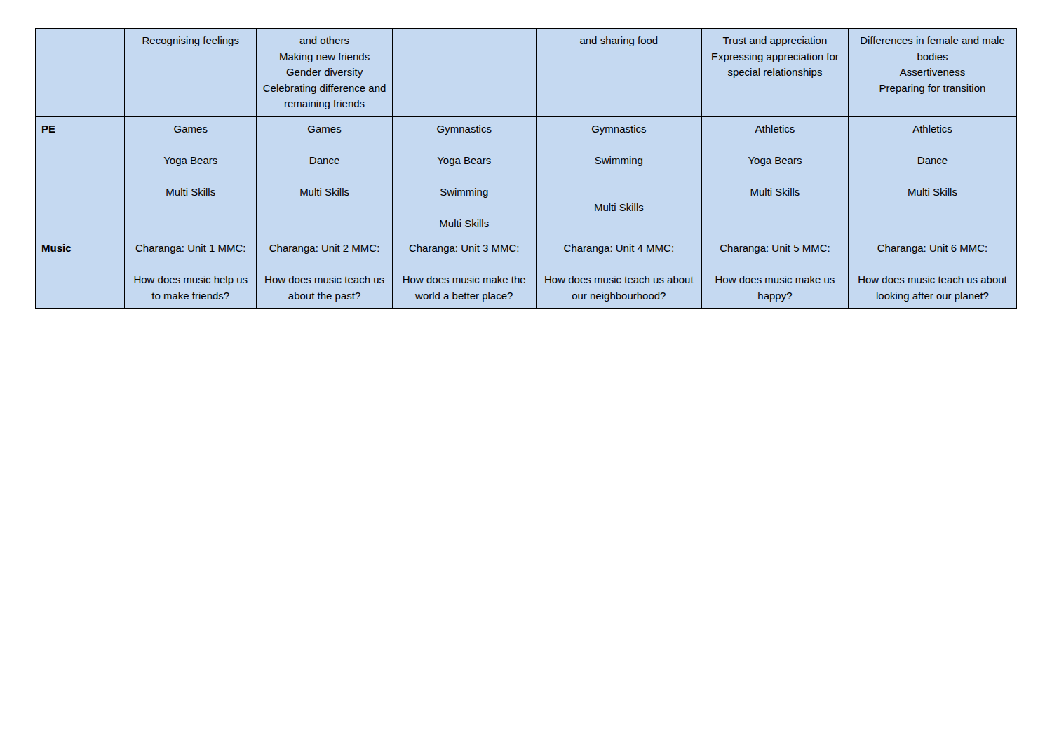| | Recognising feelings | and others Making new friends Gender diversity Celebrating difference and remaining friends | | and sharing food | Trust and appreciation Expressing appreciation for special relationships | Differences in female and male bodies Assertiveness Preparing for transition |
| PE | Games Yoga Bears Multi Skills | Games Dance Multi Skills | Gymnastics Yoga Bears Swimming Multi Skills | Gymnastics Swimming Multi Skills | Athletics Yoga Bears Multi Skills | Athletics Dance Multi Skills |
| Music | Charanga: Unit 1 MMC: How does music help us to make friends? | Charanga: Unit 2 MMC: How does music teach us about the past? | Charanga: Unit 3 MMC: How does music make the world a better place? | Charanga: Unit 4 MMC: How does music teach us about our neighbourhood? | Charanga: Unit 5 MMC: How does music make us happy? | Charanga: Unit 6 MMC: How does music teach us about looking after our planet? |